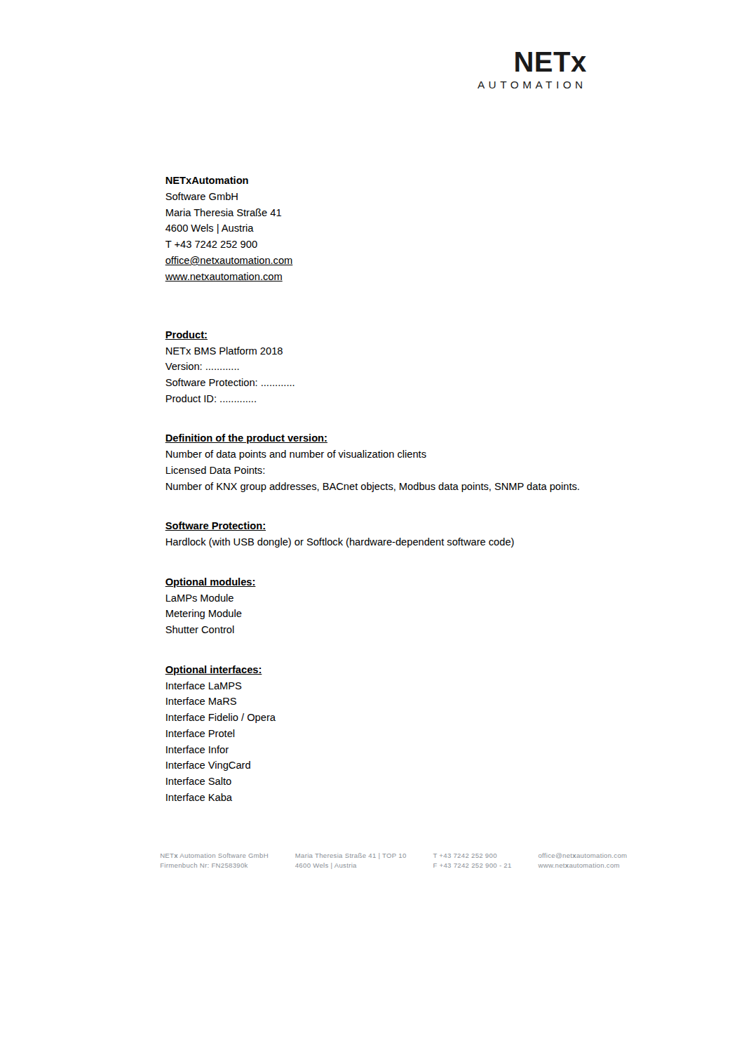NETx
AUTOMATION
NETxAutomation
Software GmbH
Maria Theresia Straße 41
4600 Wels | Austria
T +43 7242 252 900
office@netxautomation.com
www.netxautomation.com
Product:
NETx BMS Platform 2018
Version: ............
Software Protection: ............
Product ID: .............
Definition of the product version:
Number of data points and number of visualization clients
Licensed Data Points:
Number of KNX group addresses, BACnet objects, Modbus data points, SNMP data points.
Software Protection:
Hardlock (with USB dongle) or Softlock (hardware-dependent software code)
Optional modules:
LaMPs Module
Metering Module
Shutter Control
Optional interfaces:
Interface LaMPS
Interface MaRS
Interface Fidelio / Opera
Interface Protel
Interface Infor
Interface VingCard
Interface Salto
Interface Kaba
NETx Automation Software GmbH
Firmenbuch Nr: FN258390k
Maria Theresia Straße 41 | TOP 10
4600 Wels | Austria
T +43 7242 252 900
F +43 7242 252 900 - 21
office@netxautomation.com
www.netxautomation.com